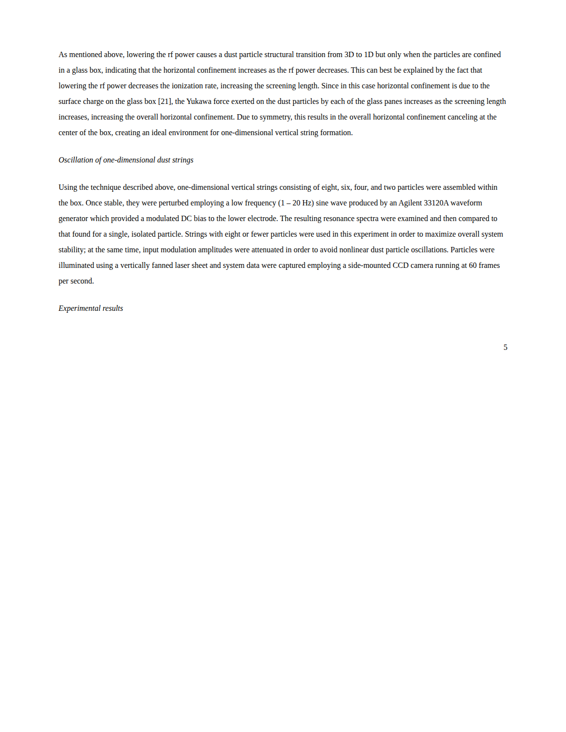As mentioned above, lowering the rf power causes a dust particle structural transition from 3D to 1D but only when the particles are confined in a glass box, indicating that the horizontal confinement increases as the rf power decreases. This can best be explained by the fact that lowering the rf power decreases the ionization rate, increasing the screening length. Since in this case horizontal confinement is due to the surface charge on the glass box [21], the Yukawa force exerted on the dust particles by each of the glass panes increases as the screening length increases, increasing the overall horizontal confinement. Due to symmetry, this results in the overall horizontal confinement canceling at the center of the box, creating an ideal environment for one-dimensional vertical string formation.
Oscillation of one-dimensional dust strings
Using the technique described above, one-dimensional vertical strings consisting of eight, six, four, and two particles were assembled within the box. Once stable, they were perturbed employing a low frequency (1 – 20 Hz) sine wave produced by an Agilent 33120A waveform generator which provided a modulated DC bias to the lower electrode. The resulting resonance spectra were examined and then compared to that found for a single, isolated particle. Strings with eight or fewer particles were used in this experiment in order to maximize overall system stability; at the same time, input modulation amplitudes were attenuated in order to avoid nonlinear dust particle oscillations. Particles were illuminated using a vertically fanned laser sheet and system data were captured employing a side-mounted CCD camera running at 60 frames per second.
Experimental results
5